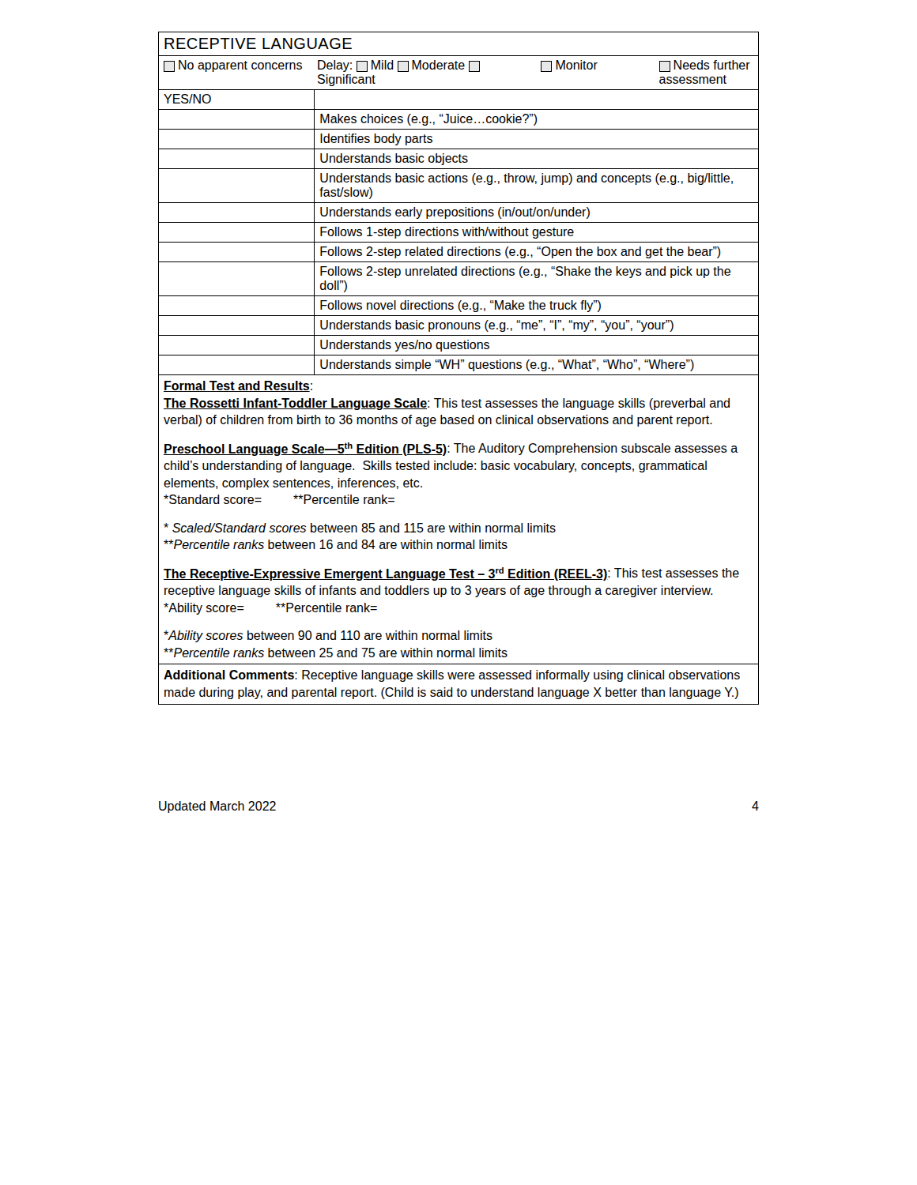| RECEPTIVE LANGUAGE |
| No apparent concerns Delay: Mild Moderate Significant Monitor Needs further assessment |
| YES/NO | |
| | Makes choices (e.g., “Juice…cookie?”) |
| | Identifies body parts |
| | Understands basic objects |
| | Understands basic actions (e.g., throw, jump) and concepts (e.g., big/little, fast/slow) |
| | Understands early prepositions (in/out/on/under) |
| | Follows 1-step directions with/without gesture |
| | Follows 2-step related directions (e.g., “Open the box and get the bear”) |
| | Follows 2-step unrelated directions (e.g., “Shake the keys and pick up the doll”) |
| | Follows novel directions (e.g., “Make the truck fly”) |
| | Understands basic pronouns (e.g., “me”, “I”, “my”, “you”, “your”) |
| | Understands yes/no questions |
| | Understands simple “WH” questions (e.g., “What”, “Who”, “Where”) |
| Formal Test and Results : The Rossetti Infant-Toddler Language Scale : This test assesses the language skills (preverbal and verbal) of children from birth to 36 months of age based on clinical observations and parent report. Preschool Language Scale—5 th Edition (PLS-5) : The Auditory Comprehension subscale assesses a child’s understanding of language. Skills tested include: basic vocabulary, concepts, grammatical elements, complex sentences, inferences, etc. *Standard score= **Percentile rank= * Scaled/Standard scores between 85 and 115 are within normal limits ** Percentile ranks between 16 and 84 are within normal limits The Receptive-Expressive Emergent Language Test – 3 rd Edition (REEL-3) : This test assesses the receptive language skills of infants and toddlers up to 3 years of age through a caregiver interview. *Ability score= **Percentile rank= * Ability scores between 90 and 110 are within normal limits ** Percentile ranks between 25 and 75 are within normal limits |
| Additional Comments : Receptive language skills were assessed informally using clinical observations made during play, and parental report. (Child is said to understand language X better than language Y.) |
Updated March 2022 4